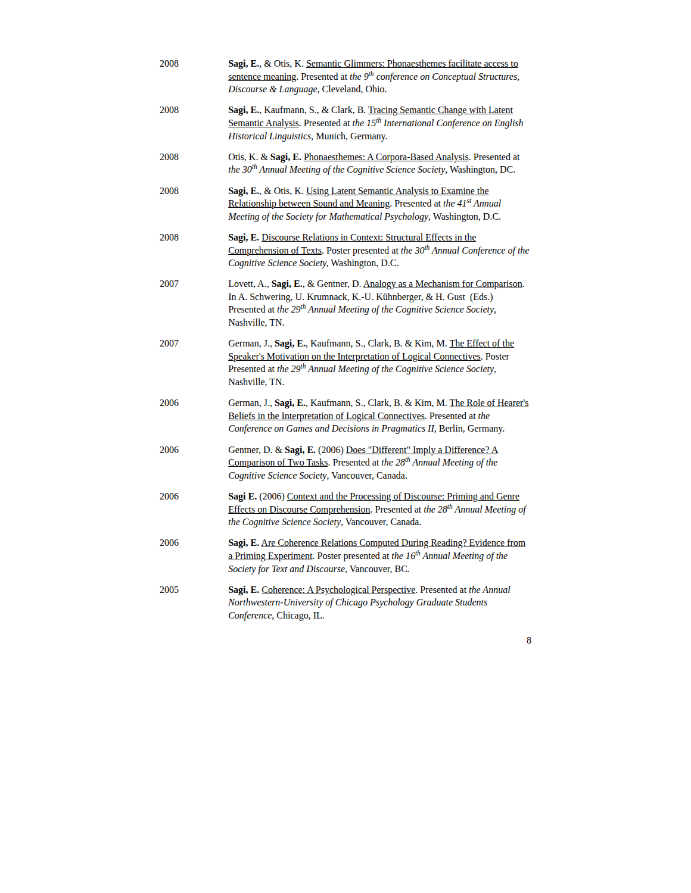| 2008 | Sagi, E. , & Otis, K. Semantic Glimmers: Phonaesthemes facilitate access to sentence meaning . Presented at the 9 th conference on Conceptual Structures, Discourse & Language , Cleveland, Ohio. |
| 2008 | Sagi, E. , Kaufmann, S., & Clark, B. Tracing Semantic Change with Latent Semantic Analysis . Presented at the 15 th International Conference on English Historical Linguistics , Munich, Germany. |
| 2008 | Otis, K. & Sagi, E. Phonaesthemes: A Corpora-Based Analysis . Presented at the 30 th Annual Meeting of the Cognitive Science Society , Washington, DC. |
| 2008 | Sagi, E. , & Otis, K. Using Latent Semantic Analysis to Examine the Relationship between Sound and Meaning . Presented at the 41 st Annual Meeting of the Society for Mathematical Psychology , Washington, D.C. |
| 2008 | Sagi, E. Discourse Relations in Context: Structural Effects in the Comprehension of Texts . Poster presented at the 30 th Annual Conference of the Cognitive Science Society, Washington, D.C. |
| 2007 | Lovett, A., Sagi, E. , & Gentner, D. Analogy as a Mechanism for Comparison . In A. Schwering, U. Krumnack, K.-U. Kühnberger, & H. Gust (Eds.) Presented at the 29 th Annual Meeting of the Cognitive Science Society , Nashville, TN. |
| 2007 | German, J., Sagi, E. , Kaufmann, S., Clark, B. & Kim, M. The Effect of the Speaker's Motivation on the Interpretation of Logical Connectives . Poster Presented at the 29 th Annual Meeting of the Cognitive Science Society , Nashville, TN. |
| 2006 | German, J., Sagi, E. , Kaufmann, S., Clark, B. & Kim, M. The Role of Hearer's Beliefs in the Interpretation of Logical Connectives . Presented at the Conference on Games and Decisions in Pragmatics II , Berlin, Germany. |
| 2006 | Gentner, D. & Sagi, E. (2006) Does "Different" Imply a Difference? A Comparison of Two Tasks . Presented at the 28 th Annual Meeting of the Cognitive Science Society , Vancouver, Canada. |
| 2006 | Sagi E. (2006) Context and the Processing of Discourse: Priming and Genre Effects on Discourse Comprehension . Presented at the 28 th Annual Meeting of the Cognitive Science Society , Vancouver, Canada. |
| 2006 | Sagi, E. Are Coherence Relations Computed During Reading? Evidence from a Priming Experiment . Poster presented at the 16 th Annual Meeting of the Society for Text and Discourse , Vancouver, BC. |
| 2005 | Sagi, E. Coherence: A Psychological Perspective . Presented at the Annual Northwestern-University of Chicago Psychology Graduate Students Conference , Chicago, IL. |
8